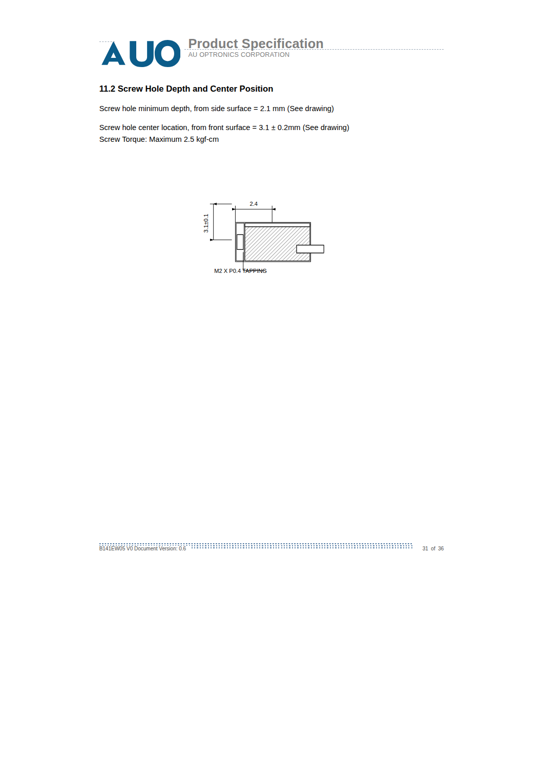Product Specification
AU OPTRONICS CORPORATION
11.2 Screw Hole Depth and Center Position
Screw hole minimum depth, from side surface = 2.1 mm (See drawing)
Screw hole center location, from front surface = 3.1 ± 0.2mm (See drawing)
Screw Torque: Maximum 2.5 kgf-cm
3.1±0.1 2.4 M2 X P0.4 TAPPING
B141EW05 V0 Document Version: 0.6
31 of 36